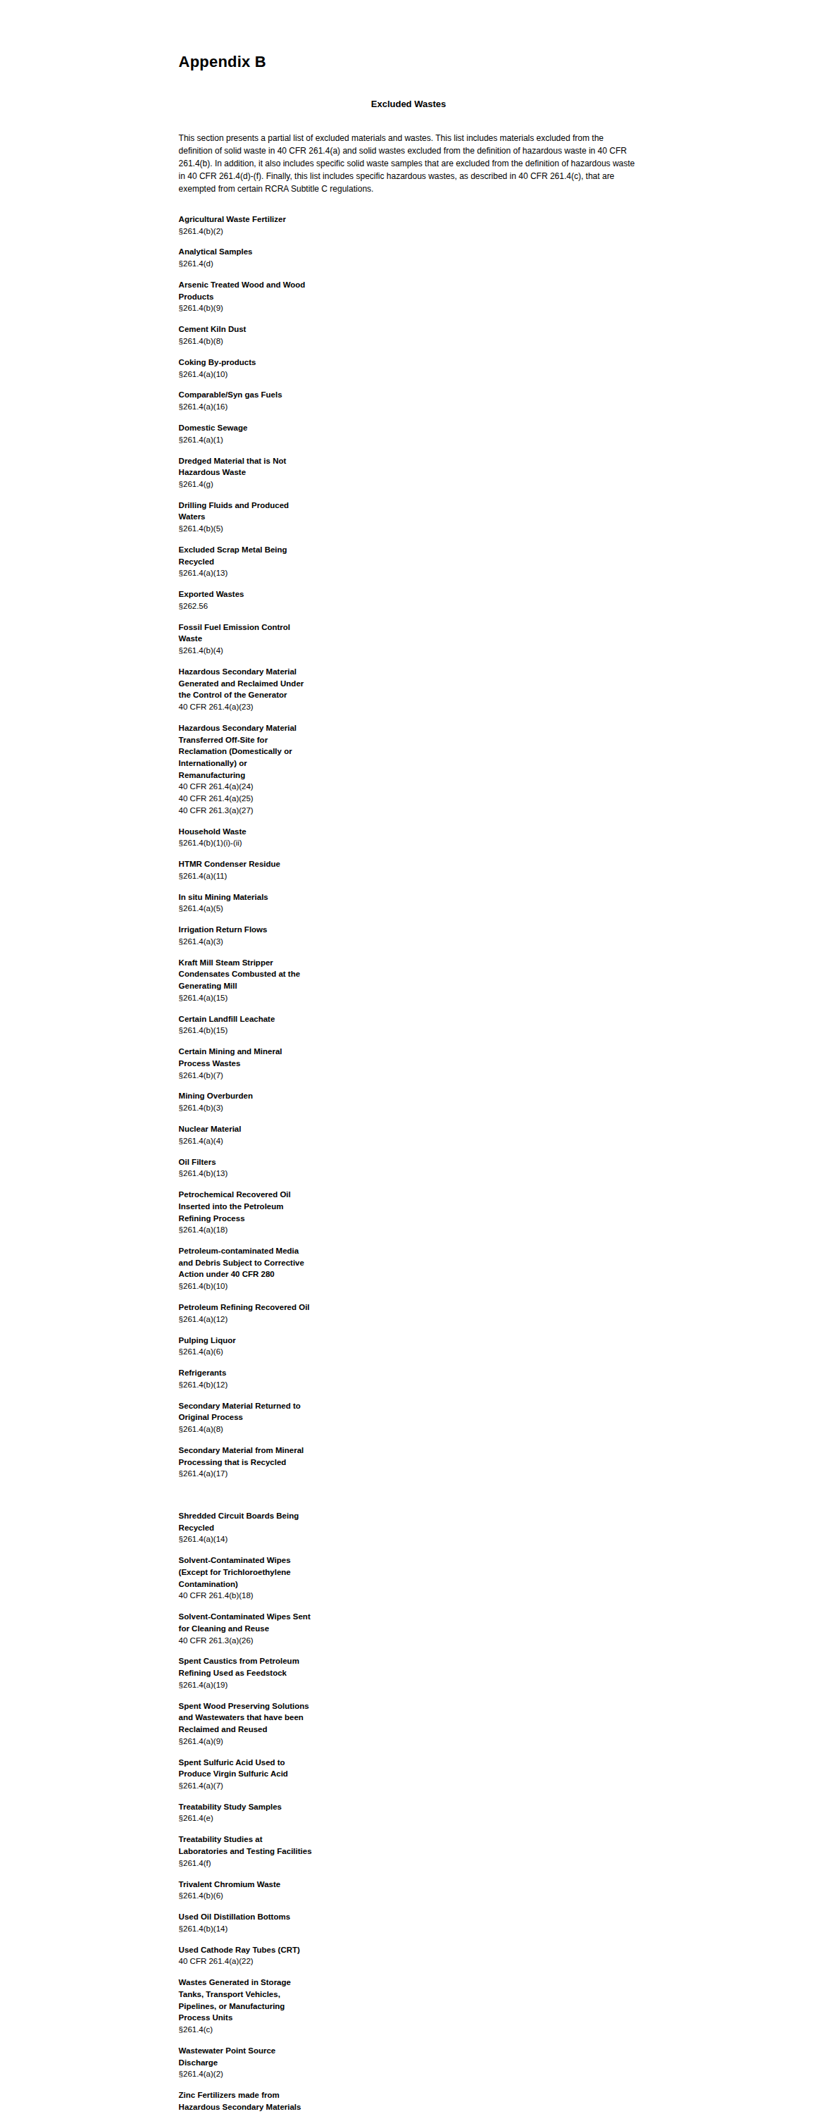Appendix B
Excluded Wastes
This section presents a partial list of excluded materials and wastes. This list includes materials excluded from the definition of solid waste in 40 CFR 261.4(a) and solid wastes excluded from the definition of hazardous waste in 40 CFR 261.4(b). In addition, it also includes specific solid waste samples that are excluded from the definition of hazardous waste in 40 CFR 261.4(d)-(f). Finally, this list includes specific hazardous wastes, as described in 40 CFR 261.4(c), that are exempted from certain RCRA Subtitle C regulations.
Agricultural Waste Fertilizer §261.4(b)(2)
Analytical Samples §261.4(d)
Arsenic Treated Wood and Wood Products §261.4(b)(9)
Cement Kiln Dust §261.4(b)(8)
Coking By-products §261.4(a)(10)
Comparable/Syn gas Fuels §261.4(a)(16)
Domestic Sewage §261.4(a)(1)
Dredged Material that is Not Hazardous Waste §261.4(g)
Drilling Fluids and Produced Waters §261.4(b)(5)
Excluded Scrap Metal Being Recycled §261.4(a)(13)
Exported Wastes §262.56
Fossil Fuel Emission Control Waste §261.4(b)(4)
Hazardous Secondary Material Generated and Reclaimed Under the Control of the Generator 40 CFR 261.4(a)(23)
Hazardous Secondary Material Transferred Off-Site for Reclamation (Domestically or Internationally) or Remanufacturing 40 CFR 261.4(a)(24) 40 CFR 261.4(a)(25) 40 CFR 261.3(a)(27)
Household Waste §261.4(b)(1)(i)-(ii)
HTMR Condenser Residue §261.4(a)(11)
In situ Mining Materials §261.4(a)(5)
Irrigation Return Flows §261.4(a)(3)
Kraft Mill Steam Stripper Condensates Combusted at the Generating Mill §261.4(a)(15)
Certain Landfill Leachate §261.4(b)(15)
Certain Mining and Mineral Process Wastes §261.4(b)(7)
Mining Overburden §261.4(b)(3)
Nuclear Material §261.4(a)(4)
Oil Filters §261.4(b)(13)
Petrochemical Recovered Oil Inserted into the Petroleum Refining Process §261.4(a)(18)
Petroleum-contaminated Media and Debris Subject to Corrective Action under 40 CFR 280 §261.4(b)(10)
Petroleum Refining Recovered Oil §261.4(a)(12)
Pulping Liquor §261.4(a)(6)
Refrigerants §261.4(b)(12)
Secondary Material Returned to Original Process §261.4(a)(8)
Secondary Material from Mineral Processing that is Recycled §261.4(a)(17)
Shredded Circuit Boards Being Recycled §261.4(a)(14)
Solvent-Contaminated Wipes (Except for Trichloroethylene Contamination) 40 CFR 261.4(b)(18)
Solvent-Contaminated Wipes Sent for Cleaning and Reuse 40 CFR 261.3(a)(26)
Spent Caustics from Petroleum Refining Used as Feedstock §261.4(a)(19)
Spent Wood Preserving Solutions and Wastewaters that have been Reclaimed and Reused §261.4(a)(9)
Spent Sulfuric Acid Used to Produce Virgin Sulfuric Acid §261.4(a)(7)
Treatability Study Samples §261.4(e)
Treatability Studies at Laboratories and Testing Facilities §261.4(f)
Trivalent Chromium Waste §261.4(b)(6)
Used Oil Distillation Bottoms §261.4(b)(14)
Used Cathode Ray Tubes (CRT) 40 CFR 261.4(a)(22)
Wastes Generated in Storage Tanks, Transport Vehicles, Pipelines, or Manufacturing Process Units §261.4(c)
Wastewater Point Source Discharge §261.4(a)(2)
Zinc Fertilizers made from Hazardous Secondary Materials
Revised 12/15/2021